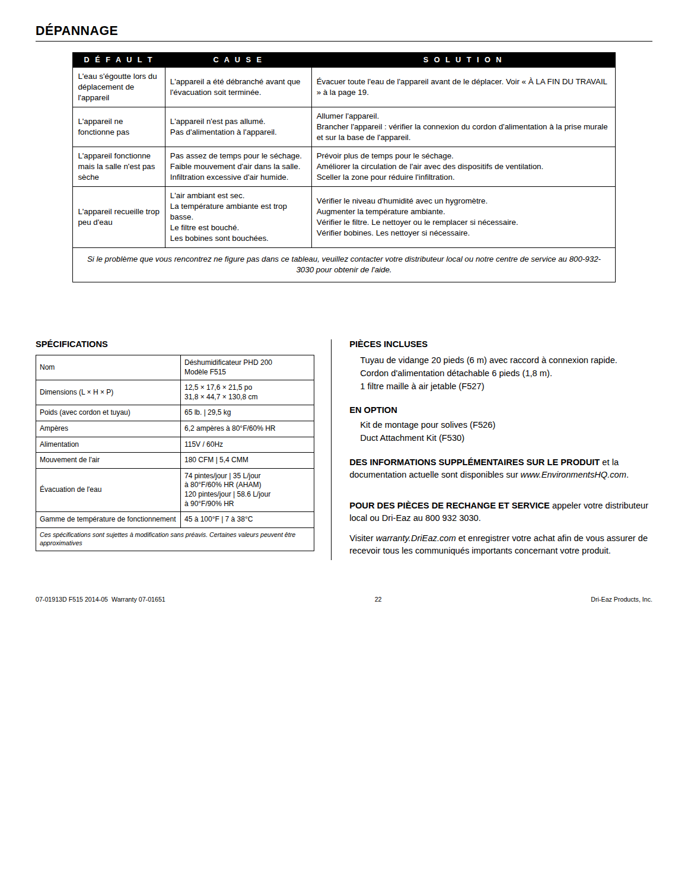DÉPANNAGE
| D É F A U L T | C A U S E | S O L U T I O N |
| --- | --- | --- |
| L'eau s'égoutte lors du déplacement de l'appareil | L'appareil a été débranché avant que l'évacuation soit terminée. | Évacuer toute l'eau de l'appareil avant de le déplacer. Voir « À LA FIN DU TRAVAIL » à la page 19. |
| L'appareil ne fonctionne pas | L'appareil n'est pas allumé. Pas d'alimentation à l'appareil. | Allumer l'appareil. Brancher l'appareil : vérifier la connexion du cordon d'alimentation à la prise murale et sur la base de l'appareil. |
| L'appareil fonctionne mais la salle n'est pas sèche | Pas assez de temps pour le séchage. Faible mouvement d'air dans la salle. Infiltration excessive d'air humide. | Prévoir plus de temps pour le séchage. Améliorer la circulation de l'air avec des dispositifs de ventilation. Sceller la zone pour réduire l'infiltration. |
| L'appareil recueille trop peu d'eau | L'air ambiant est sec. La température ambiante est trop basse. Le filtre est bouché. Les bobines sont bouchées. | Vérifier le niveau d'humidité avec un hygromètre. Augmenter la température ambiante. Vérifier le filtre. Le nettoyer ou le remplacer si nécessaire. Vérifier bobines. Les nettoyer si nécessaire. |
| Si le problème que vous rencontrez ne figure pas dans ce tableau, veuillez contacter votre distributeur local ou notre centre de service au 800-932-3030 pour obtenir de l'aide. |
SPÉCIFICATIONS
| Nom | Déshumidificateur PHD 200 Modèle F515 |
| Dimensions (L × H × P) | 12,5 × 17,6 × 21,5 po 31,8 × 44,7 × 130,8 cm |
| Poids (avec cordon et tuyau) | 65 lb. / 29,5 kg |
| Ampères | 6,2 ampères à 80°F/60% HR |
| Alimentation | 115V / 60Hz |
| Mouvement de l'air | 180 CFM / 5,4 CMM |
| Évacuation de l'eau | 74 pintes/jour / 35 L/jour à 80°F/60% HR (AHAM) 120 pintes/jour / 58.6 L/jour à 90°F/90% HR |
| Gamme de température de fonctionnement | 45 à 100°F / 7 à 38°C |
| Ces spécifications sont sujettes à modification sans préavis. Certaines valeurs peuvent être approximatives |
PIÈCES INCLUSES
Tuyau de vidange 20 pieds (6 m) avec raccord à connexion rapide.
Cordon d'alimentation détachable 6 pieds (1,8 m).
1 filtre maille à air jetable (F527)
EN OPTION
Kit de montage pour solives (F526)
Duct Attachment Kit (F530)
DES INFORMATIONS SUPPLÉMENTAIRES SUR LE PRODUIT et la documentation actuelle sont disponibles sur www.EnvironmentsHQ.com.
POUR DES PIÈCES DE RECHANGE ET SERVICE appeler votre distributeur local ou Dri-Eaz au 800 932 3030.
Visiter warranty.DriEaz.com et enregistrer votre achat afin de vous assurer de recevoir tous les communiqués importants concernant votre produit.
07-01913D F515 2014-05 Warranty 07-01651
22
Dri-Eaz Products, Inc.